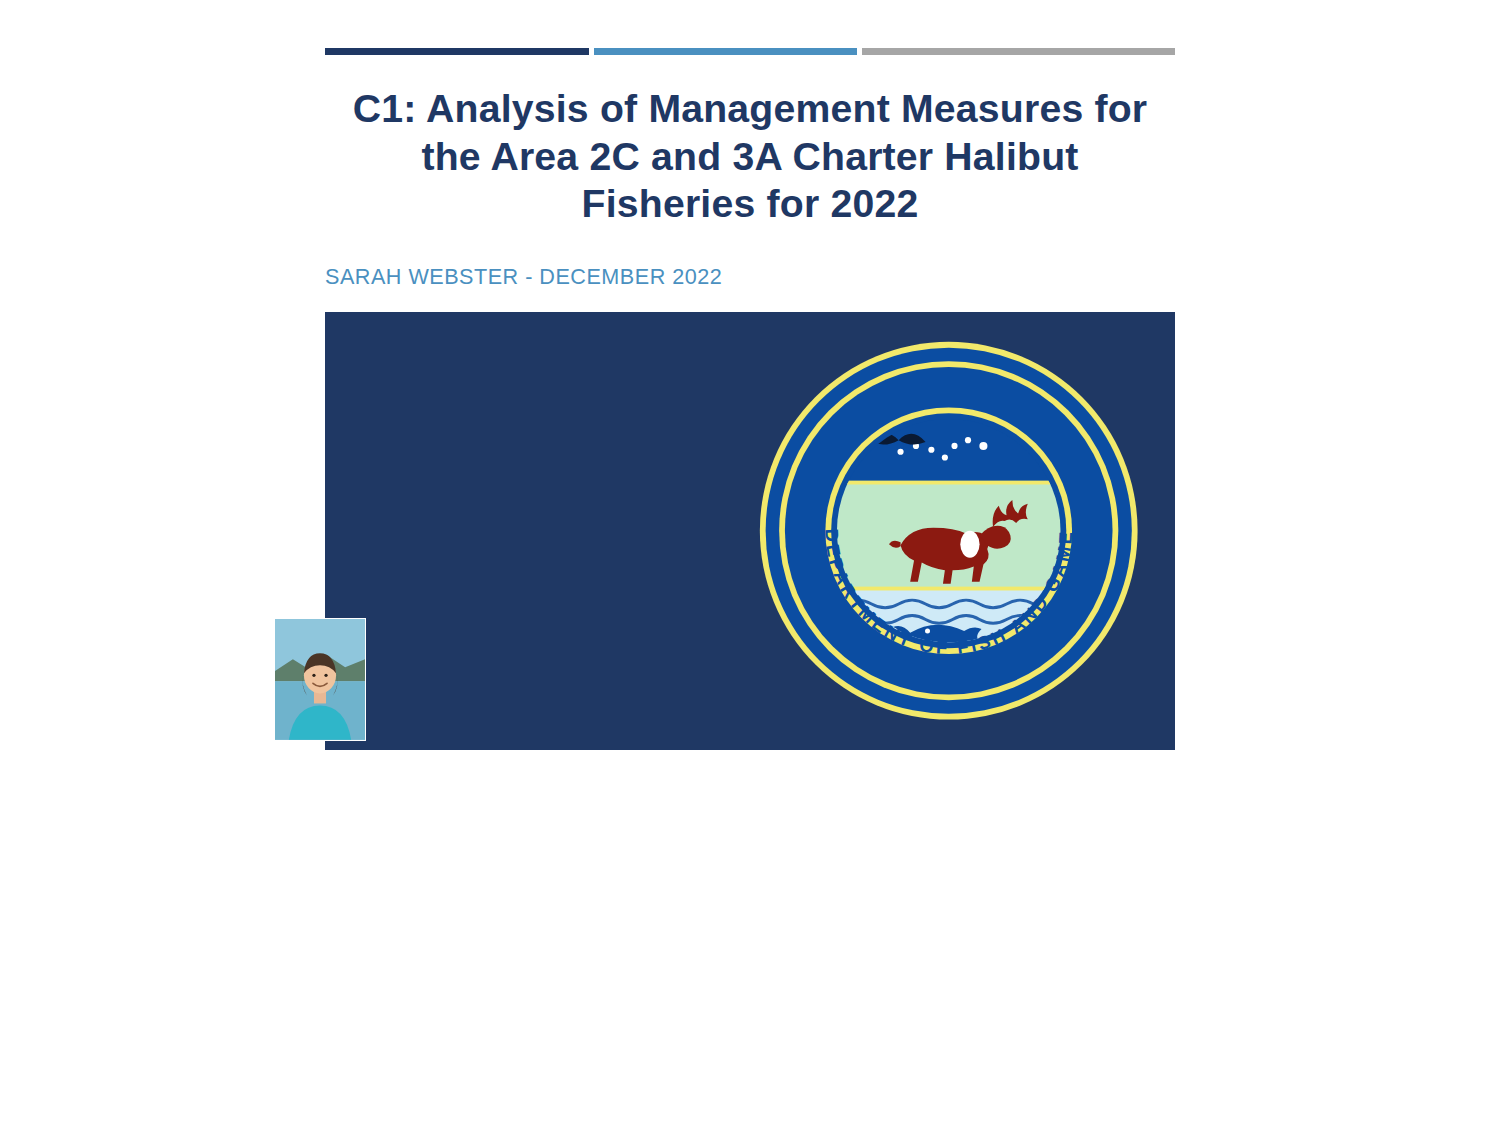C1: Analysis of Management Measures for the Area 2C and 3A Charter Halibut Fisheries for 2022
Sarah Webster - December 2022
A L A S K A DEPARTMENT OF FISH AND GAME